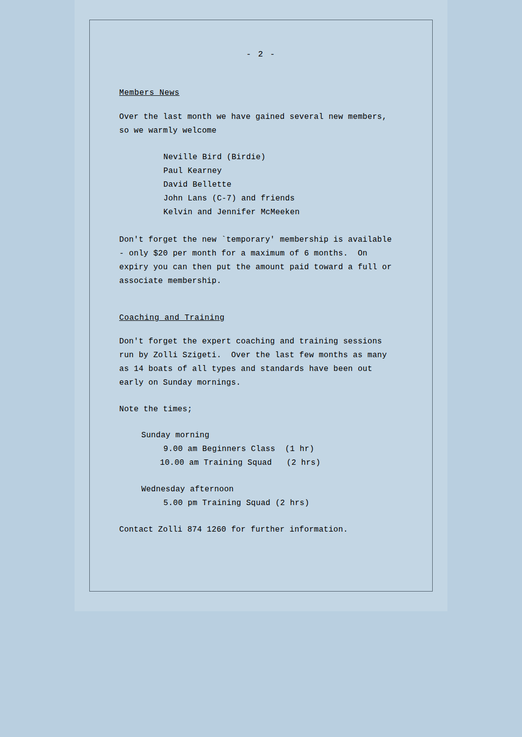- 2 -
Members News
Over the last month we have gained several new members,
so we warmly welcome
Neville Bird (Birdie)
Paul Kearney
David Bellette
John Lans (C-7) and friends
Kelvin and Jennifer McMeeken
Don't forget the new `temporary' membership is available
- only $20 per month for a maximum of 6 months. On
expiry you can then put the amount paid toward a full or
associate membership.
Coaching and Training
Don't forget the expert coaching and training sessions
run by Zolli Szigeti. Over the last few months as many
as 14 boats of all types and standards have been out
early on Sunday mornings.
Note the times;
Sunday morning
9.00 am Beginners Class (1 hr)
10.00 am Training Squad (2 hrs)
Wednesday afternoon
5.00 pm Training Squad (2 hrs)
Contact Zolli 874 1260 for further information.